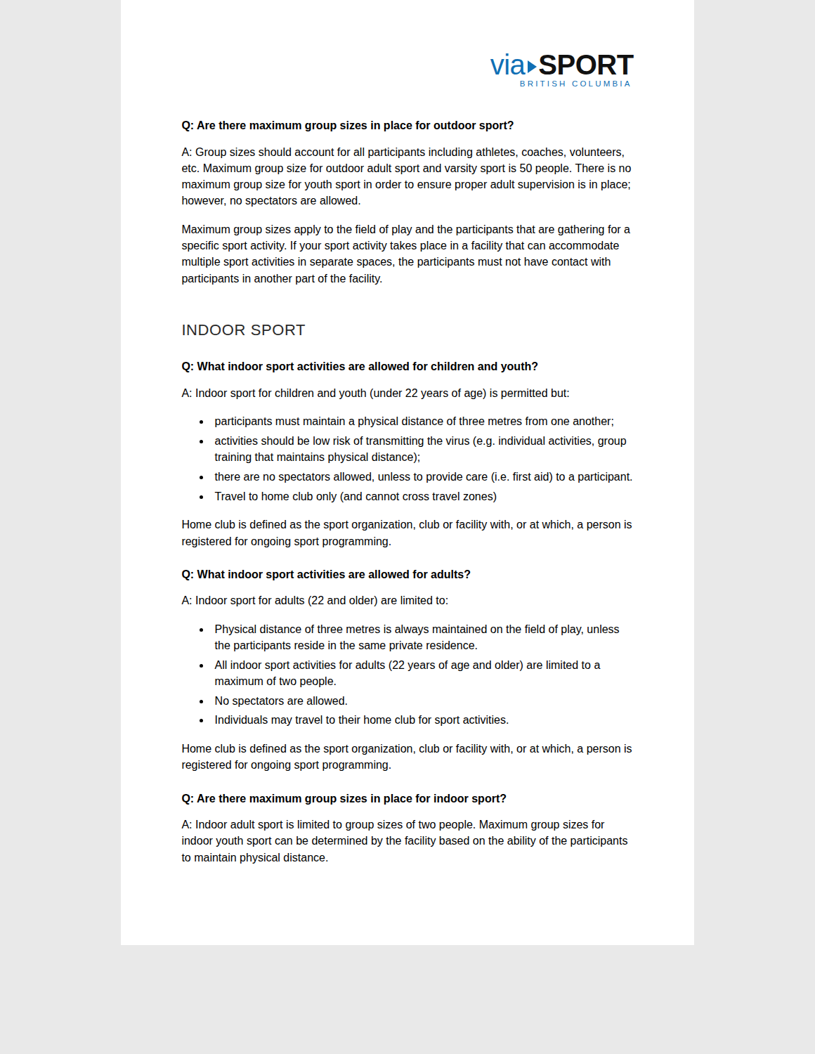via SPORT
BRITISH COLUMBIA
Q: Are there maximum group sizes in place for outdoor sport?
A: Group sizes should account for all participants including athletes, coaches, volunteers, etc. Maximum group size for outdoor adult sport and varsity sport is 50 people. There is no maximum group size for youth sport in order to ensure proper adult supervision is in place; however, no spectators are allowed.
Maximum group sizes apply to the field of play and the participants that are gathering for a specific sport activity. If your sport activity takes place in a facility that can accommodate multiple sport activities in separate spaces, the participants must not have contact with participants in another part of the facility.
INDOOR SPORT
Q: What indoor sport activities are allowed for children and youth?
A: Indoor sport for children and youth (under 22 years of age) is permitted but:
participants must maintain a physical distance of three metres from one another;
activities should be low risk of transmitting the virus (e.g. individual activities, group training that maintains physical distance);
there are no spectators allowed, unless to provide care (i.e. first aid) to a participant.
Travel to home club only (and cannot cross travel zones)
Home club is defined as the sport organization, club or facility with, or at which, a person is registered for ongoing sport programming.
Q: What indoor sport activities are allowed for adults?
A: Indoor sport for adults (22 and older) are limited to:
Physical distance of three metres is always maintained on the field of play, unless the participants reside in the same private residence.
All indoor sport activities for adults (22 years of age and older) are limited to a maximum of two people.
No spectators are allowed.
Individuals may travel to their home club for sport activities.
Home club is defined as the sport organization, club or facility with, or at which, a person is registered for ongoing sport programming.
Q: Are there maximum group sizes in place for indoor sport?
A: Indoor adult sport is limited to group sizes of two people. Maximum group sizes for indoor youth sport can be determined by the facility based on the ability of the participants to maintain physical distance.